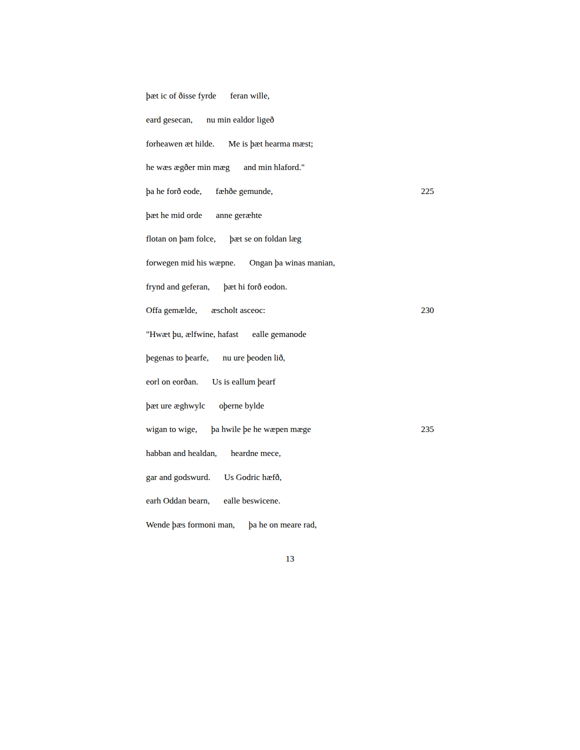þæt ic of ðisse fyrde feran wille,
eard gesecan, nu min ealdor ligeð
forheawen æt hilde. Me is þæt hearma mæst;
he wæs ægðer min mæg and min hlaford."
þa he forð eode, fæhðe gemunde,225
þæt he mid orde anne geræhte
flotan on þam folce, þæt se on foldan læg
forwegen mid his wæpne. Ongan þa winas manian,
frynd and geferan, þæt hi forð eodon.
Offa gemælde, æscholt asceoc:230
"Hwæt þu, ælfwine, hafast ealle gemanode
þegenas to þearfe, nu ure þeoden lið,
eorl on eorðan. Us is eallum þearf
þæt ure æghwylc oþerne bylde
wigan to wige, þa hwile þe he wæpen mæge235
habban and healdan, heardne mece,
gar and godswurd. Us Godric hæfð,
earh Oddan bearn, ealle beswicene.
Wende þæs formoni man, þa he on meare rad,
13